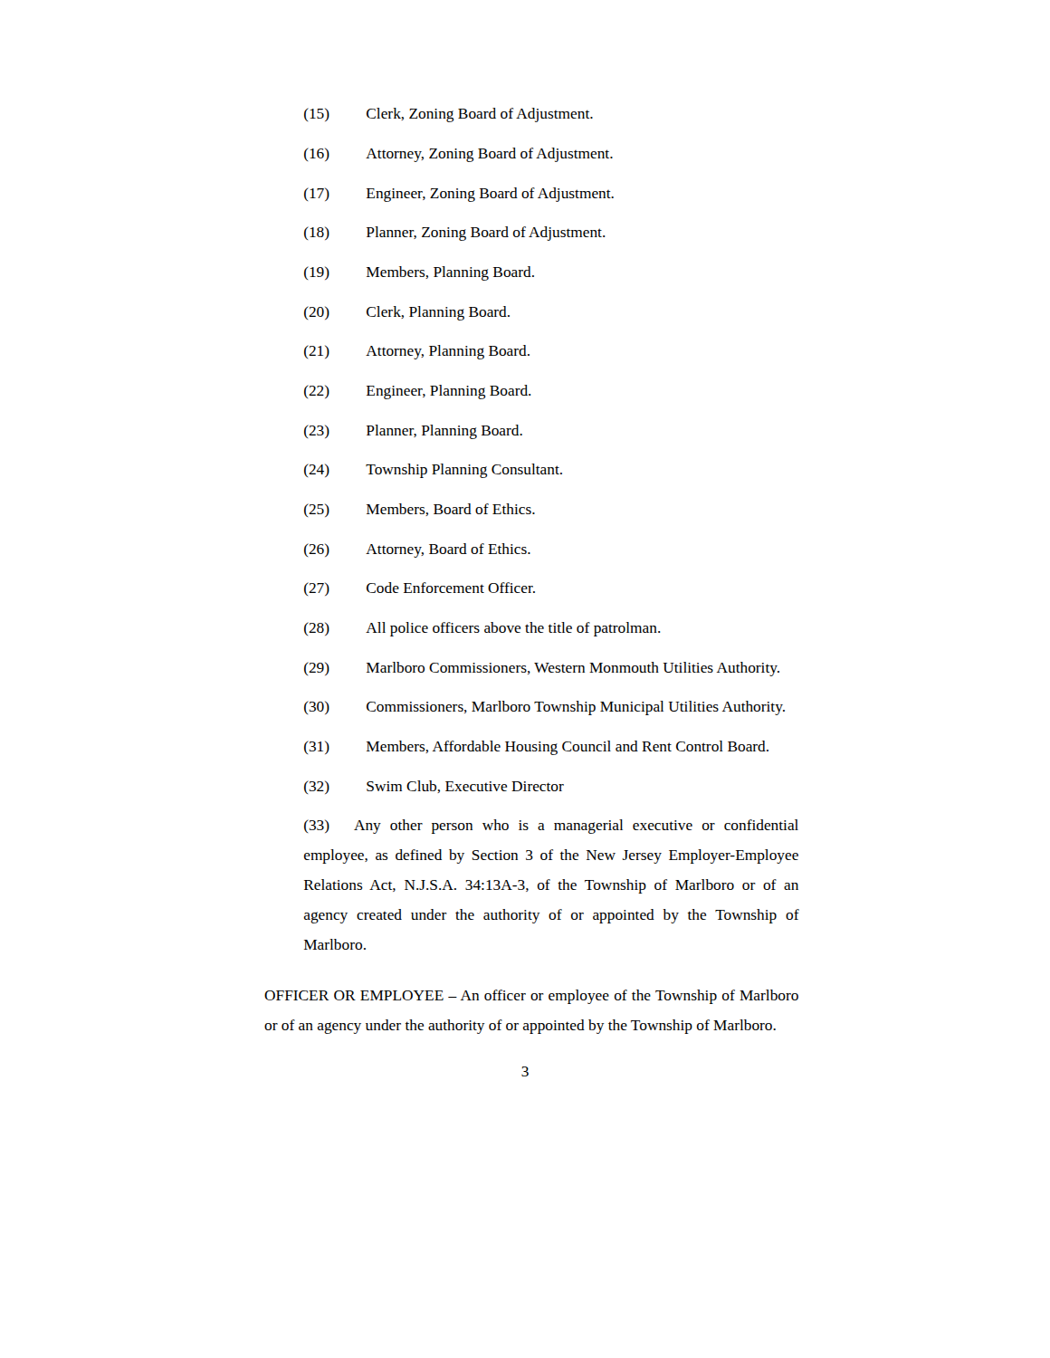(15) Clerk, Zoning Board of Adjustment.
(16) Attorney, Zoning Board of Adjustment.
(17) Engineer, Zoning Board of Adjustment.
(18) Planner, Zoning Board of Adjustment.
(19) Members, Planning Board.
(20) Clerk, Planning Board.
(21) Attorney, Planning Board.
(22) Engineer, Planning Board.
(23) Planner, Planning Board.
(24) Township Planning Consultant.
(25) Members, Board of Ethics.
(26) Attorney, Board of Ethics.
(27) Code Enforcement Officer.
(28) All police officers above the title of patrolman.
(29) Marlboro Commissioners, Western Monmouth Utilities Authority.
(30) Commissioners, Marlboro Township Municipal Utilities Authority.
(31) Members, Affordable Housing Council and Rent Control Board.
(32) Swim Club, Executive Director
(33) Any other person who is a managerial executive or confidential employee, as defined by Section 3 of the New Jersey Employer-Employee Relations Act, N.J.S.A. 34:13A-3, of the Township of Marlboro or of an agency created under the authority of or appointed by the Township of Marlboro.
OFFICER OR EMPLOYEE – An officer or employee of the Township of Marlboro or of an agency under the authority of or appointed by the Township of Marlboro.
3